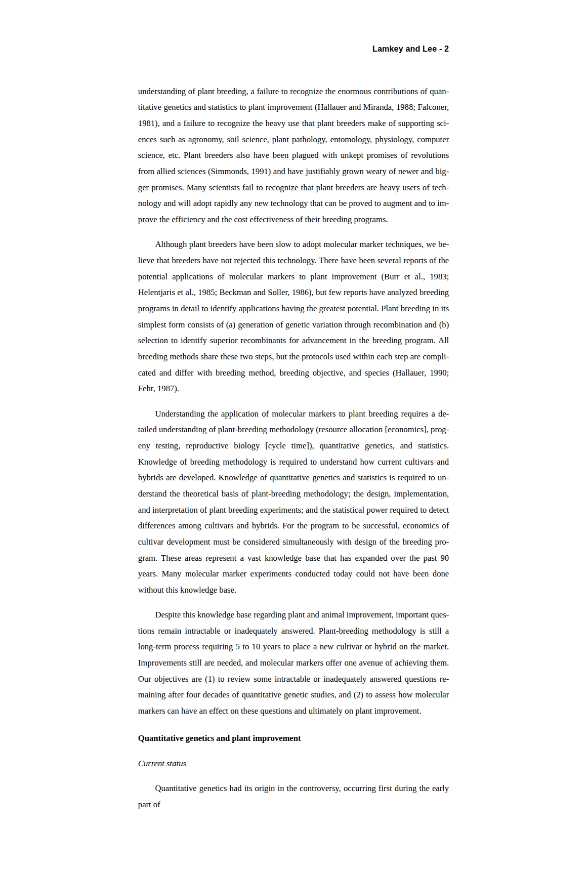Lamkey and Lee - 2
understanding of plant breeding, a failure to recognize the enormous contributions of quantitative genetics and statistics to plant improvement (Hallauer and Miranda, 1988; Falconer, 1981), and a failure to recognize the heavy use that plant breeders make of supporting sciences such as agronomy, soil science, plant pathology, entomology, physiology, computer science, etc. Plant breeders also have been plagued with unkept promises of revolutions from allied sciences (Simmonds, 1991) and have justifiably grown weary of newer and bigger promises. Many scientists fail to recognize that plant breeders are heavy users of technology and will adopt rapidly any new technology that can be proved to augment and to improve the efficiency and the cost effectiveness of their breeding programs.
Although plant breeders have been slow to adopt molecular marker techniques, we believe that breeders have not rejected this technology. There have been several reports of the potential applications of molecular markers to plant improvement (Burr et al., 1983; Helentjaris et al., 1985; Beckman and Soller, 1986), but few reports have analyzed breeding programs in detail to identify applications having the greatest potential. Plant breeding in its simplest form consists of (a) generation of genetic variation through recombination and (b) selection to identify superior recombinants for advancement in the breeding program. All breeding methods share these two steps, but the protocols used within each step are complicated and differ with breeding method, breeding objective, and species (Hallauer, 1990; Fehr, 1987).
Understanding the application of molecular markers to plant breeding requires a detailed understanding of plant-breeding methodology (resource allocation [economics], progeny testing, reproductive biology [cycle time]), quantitative genetics, and statistics. Knowledge of breeding methodology is required to understand how current cultivars and hybrids are developed. Knowledge of quantitative genetics and statistics is required to understand the theoretical basis of plant-breeding methodology; the design, implementation, and interpretation of plant breeding experiments; and the statistical power required to detect differences among cultivars and hybrids. For the program to be successful, economics of cultivar development must be considered simultaneously with design of the breeding program. These areas represent a vast knowledge base that has expanded over the past 90 years. Many molecular marker experiments conducted today could not have been done without this knowledge base.
Despite this knowledge base regarding plant and animal improvement, important questions remain intractable or inadequately answered. Plant-breeding methodology is still a long-term process requiring 5 to 10 years to place a new cultivar or hybrid on the market. Improvements still are needed, and molecular markers offer one avenue of achieving them. Our objectives are (1) to review some intractable or inadequately answered questions remaining after four decades of quantitative genetic studies, and (2) to assess how molecular markers can have an effect on these questions and ultimately on plant improvement.
Quantitative genetics and plant improvement
Current status
Quantitative genetics had its origin in the controversy, occurring first during the early part of